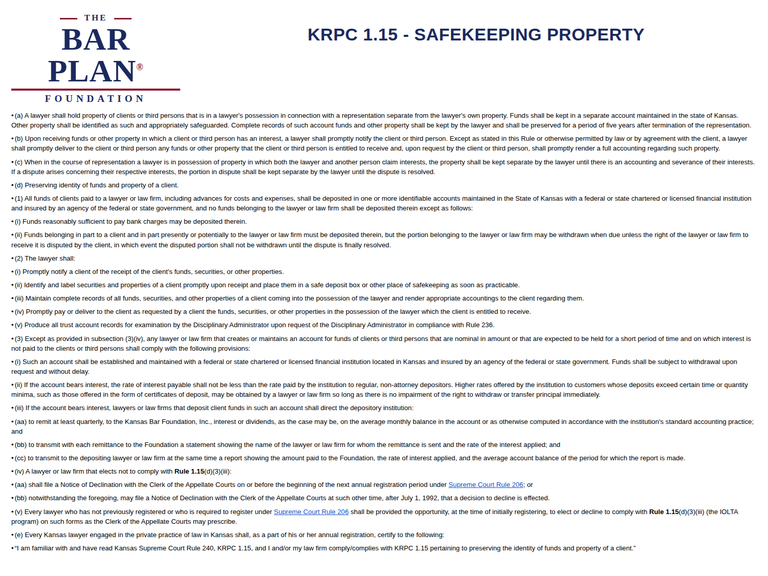THE
BAR PLAN®
FOUNDATION
KRPC 1.15 - SAFEKEEPING PROPERTY
(a) A lawyer shall hold property of clients or third persons that is in a lawyer's possession in connection with a representation separate from the lawyer's own property. Funds shall be kept in a separate account maintained in the state of Kansas. Other property shall be identified as such and appropriately safeguarded. Complete records of such account funds and other property shall be kept by the lawyer and shall be preserved for a period of five years after termination of the representation.
(b) Upon receiving funds or other property in which a client or third person has an interest, a lawyer shall promptly notify the client or third person. Except as stated in this Rule or otherwise permitted by law or by agreement with the client, a lawyer shall promptly deliver to the client or third person any funds or other property that the client or third person is entitled to receive and, upon request by the client or third person, shall promptly render a full accounting regarding such property.
(c) When in the course of representation a lawyer is in possession of property in which both the lawyer and another person claim interests, the property shall be kept separate by the lawyer until there is an accounting and severance of their interests. If a dispute arises concerning their respective interests, the portion in dispute shall be kept separate by the lawyer until the dispute is resolved.
(d) Preserving identity of funds and property of a client.
(1) All funds of clients paid to a lawyer or law firm, including advances for costs and expenses, shall be deposited in one or more identifiable accounts maintained in the State of Kansas with a federal or state chartered or licensed financial institution and insured by an agency of the federal or state government, and no funds belonging to the lawyer or law firm shall be deposited therein except as follows:
(i) Funds reasonably sufficient to pay bank charges may be deposited therein.
(ii) Funds belonging in part to a client and in part presently or potentially to the lawyer or law firm must be deposited therein, but the portion belonging to the lawyer or law firm may be withdrawn when due unless the right of the lawyer or law firm to receive it is disputed by the client, in which event the disputed portion shall not be withdrawn until the dispute is finally resolved.
(2) The lawyer shall:
(i) Promptly notify a client of the receipt of the client's funds, securities, or other properties.
(ii) Identify and label securities and properties of a client promptly upon receipt and place them in a safe deposit box or other place of safekeeping as soon as practicable.
(iii) Maintain complete records of all funds, securities, and other properties of a client coming into the possession of the lawyer and render appropriate accountings to the client regarding them.
(iv) Promptly pay or deliver to the client as requested by a client the funds, securities, or other properties in the possession of the lawyer which the client is entitled to receive.
(v) Produce all trust account records for examination by the Disciplinary Administrator upon request of the Disciplinary Administrator in compliance with Rule 236.
(3) Except as provided in subsection (3)(iv), any lawyer or law firm that creates or maintains an account for funds of clients or third persons that are nominal in amount or that are expected to be held for a short period of time and on which interest is not paid to the clients or third persons shall comply with the following provisions:
(i) Such an account shall be established and maintained with a federal or state chartered or licensed financial institution located in Kansas and insured by an agency of the federal or state government. Funds shall be subject to withdrawal upon request and without delay.
(ii) If the account bears interest, the rate of interest payable shall not be less than the rate paid by the institution to regular, non-attorney depositors. Higher rates offered by the institution to customers whose deposits exceed certain time or quantity minima, such as those offered in the form of certificates of deposit, may be obtained by a lawyer or law firm so long as there is no impairment of the right to withdraw or transfer principal immediately.
(iii) If the account bears interest, lawyers or law firms that deposit client funds in such an account shall direct the depository institution:
(aa) to remit at least quarterly, to the Kansas Bar Foundation, Inc., interest or dividends, as the case may be, on the average monthly balance in the account or as otherwise computed in accordance with the institution's standard accounting practice; and
(bb) to transmit with each remittance to the Foundation a statement showing the name of the lawyer or law firm for whom the remittance is sent and the rate of the interest applied; and
(cc) to transmit to the depositing lawyer or law firm at the same time a report showing the amount paid to the Foundation, the rate of interest applied, and the average account balance of the period for which the report is made.
(iv) A lawyer or law firm that elects not to comply with Rule 1.15(d)(3)(iii):
(aa) shall file a Notice of Declination with the Clerk of the Appellate Courts on or before the beginning of the next annual registration period under Supreme Court Rule 206; or
(bb) notwithstanding the foregoing, may file a Notice of Declination with the Clerk of the Appellate Courts at such other time, after July 1, 1992, that a decision to decline is effected.
(v) Every lawyer who has not previously registered or who is required to register under Supreme Court Rule 206 shall be provided the opportunity, at the time of initially registering, to elect or decline to comply with Rule 1.15(d)(3)(iii) (the IOLTA program) on such forms as the Clerk of the Appellate Courts may prescribe.
(e) Every Kansas lawyer engaged in the private practice of law in Kansas shall, as a part of his or her annual registration, certify to the following:
“I am familiar with and have read Kansas Supreme Court Rule 240, KRPC 1.15, and I and/or my law firm comply/complies with KRPC 1.15 pertaining to preserving the identity of funds and property of a client.”